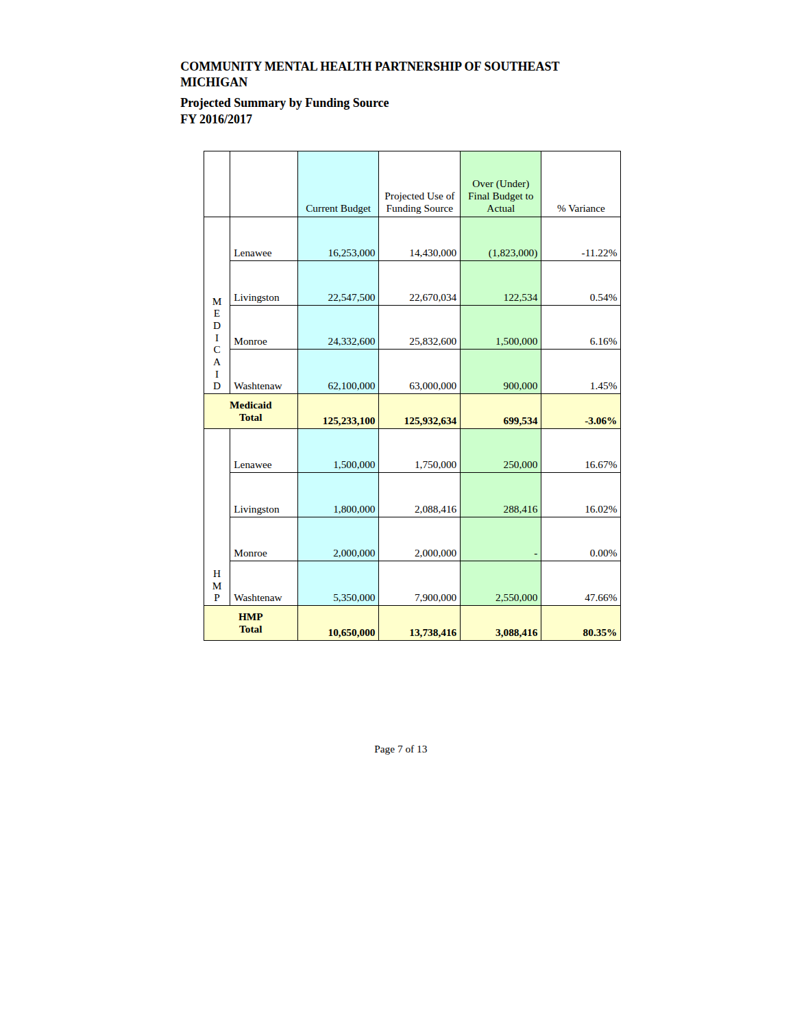COMMUNITY MENTAL HEALTH PARTNERSHIP OF SOUTHEAST MICHIGAN
Projected Summary by Funding Source
FY 2016/2017
| | | Current Budget | Projected Use of Funding Source | Over (Under) Final Budget to Actual | % Variance |
| M E D I C A I D | Lenawee | 16,253,000 | 14,430,000 | (1,823,000) | -11.22% |
| Livingston | 22,547,500 | 22,670,034 | 122,534 | 0.54% |
| Monroe | 24,332,600 | 25,832,600 | 1,500,000 | 6.16% |
| Washtenaw | 62,100,000 | 63,000,000 | 900,000 | 1.45% |
| Medicaid Total | 125,233,100 | 125,932,634 | 699,534 | -3.06% |
| H M P | Lenawee | 1,500,000 | 1,750,000 | 250,000 | 16.67% |
| Livingston | 1,800,000 | 2,088,416 | 288,416 | 16.02% |
| Monroe | 2,000,000 | 2,000,000 | - | 0.00% |
| Washtenaw | 5,350,000 | 7,900,000 | 2,550,000 | 47.66% |
| HMP Total | 10,650,000 | 13,738,416 | 3,088,416 | 80.35% |
Page 7 of 13